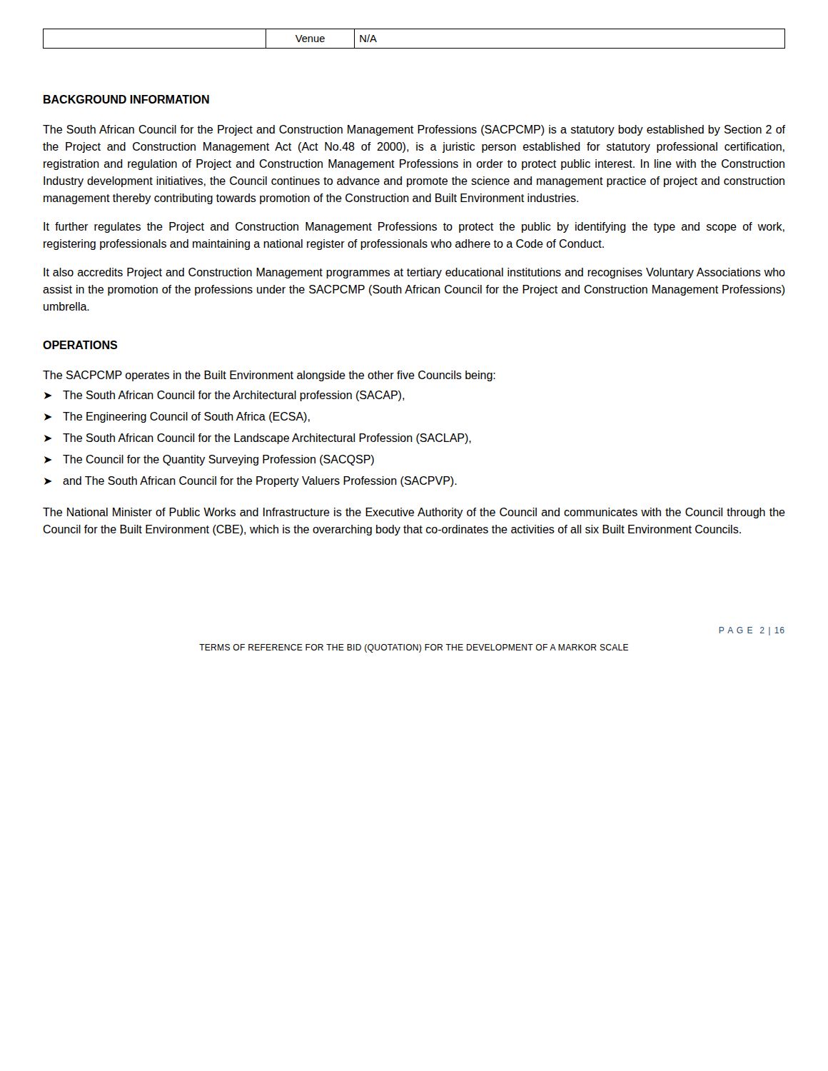| | Venue | N/A |
BACKGROUND INFORMATION
The South African Council for the Project and Construction Management Professions (SACPCMP) is a statutory body established by Section 2 of the Project and Construction Management Act (Act No.48 of 2000), is a juristic person established for statutory professional certification, registration and regulation of Project and Construction Management Professions in order to protect public interest. In line with the Construction Industry development initiatives, the Council continues to advance and promote the science and management practice of project and construction management thereby contributing towards promotion of the Construction and Built Environment industries.
It further regulates the Project and Construction Management Professions to protect the public by identifying the type and scope of work, registering professionals and maintaining a national register of professionals who adhere to a Code of Conduct.
It also accredits Project and Construction Management programmes at tertiary educational institutions and recognises Voluntary Associations who assist in the promotion of the professions under the SACPCMP (South African Council for the Project and Construction Management Professions) umbrella.
OPERATIONS
The SACPCMP operates in the Built Environment alongside the other five Councils being:
The South African Council for the Architectural profession (SACAP),
The Engineering Council of South Africa (ECSA),
The South African Council for the Landscape Architectural Profession (SACLAP),
The Council for the Quantity Surveying Profession (SACQSP)
and The South African Council for the Property Valuers Profession (SACPVP).
The National Minister of Public Works and Infrastructure is the Executive Authority of the Council and communicates with the Council through the Council for the Built Environment (CBE), which is the overarching body that co-ordinates the activities of all six Built Environment Councils.
P A G E 2 | 16
TERMS OF REFERENCE FOR THE BID (QUOTATION) FOR THE DEVELOPMENT OF A MARKOR SCALE